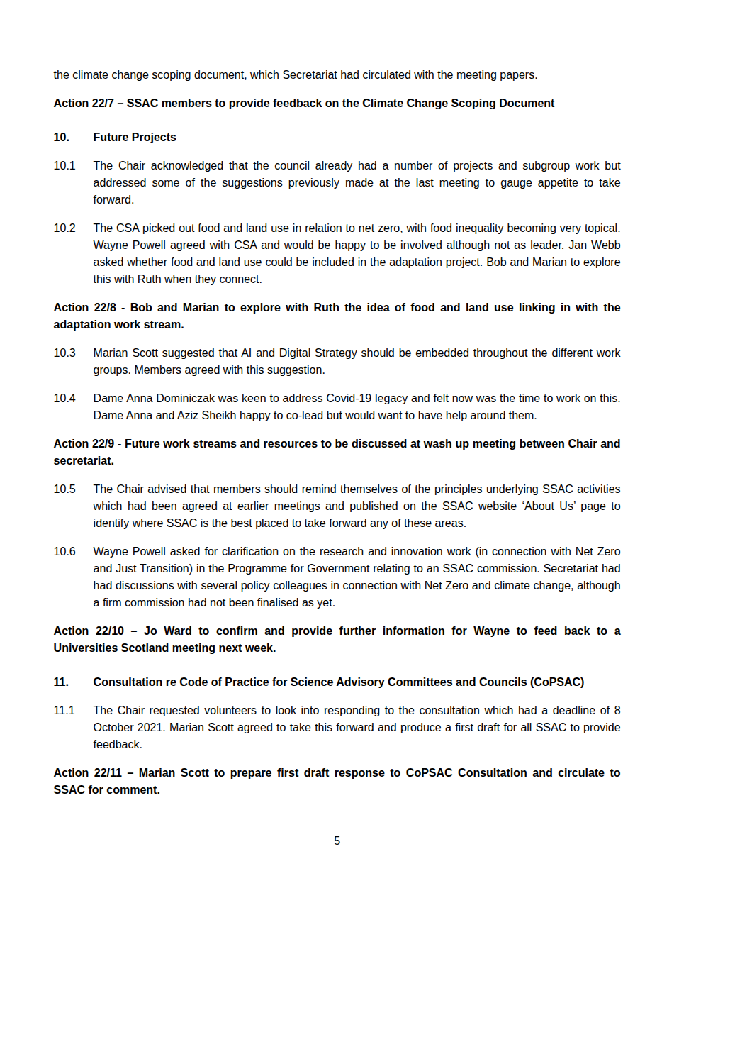the climate change scoping document, which Secretariat had circulated with the meeting papers.
Action 22/7 – SSAC members to provide feedback on the Climate Change Scoping Document
10.
Future Projects
10.1
The Chair acknowledged that the council already had a number of projects and subgroup work but addressed some of the suggestions previously made at the last meeting to gauge appetite to take forward.
10.2
The CSA picked out food and land use in relation to net zero, with food inequality becoming very topical. Wayne Powell agreed with CSA and would be happy to be involved although not as leader. Jan Webb asked whether food and land use could be included in the adaptation project. Bob and Marian to explore this with Ruth when they connect.
Action 22/8 - Bob and Marian to explore with Ruth the idea of food and land use linking in with the adaptation work stream.
10.3
Marian Scott suggested that AI and Digital Strategy should be embedded throughout the different work groups. Members agreed with this suggestion.
10.4
Dame Anna Dominiczak was keen to address Covid-19 legacy and felt now was the time to work on this. Dame Anna and Aziz Sheikh happy to co-lead but would want to have help around them.
Action 22/9 - Future work streams and resources to be discussed at wash up meeting between Chair and secretariat.
10.5
The Chair advised that members should remind themselves of the principles underlying SSAC activities which had been agreed at earlier meetings and published on the SSAC website ‘About Us’ page to identify where SSAC is the best placed to take forward any of these areas.
10.6
Wayne Powell asked for clarification on the research and innovation work (in connection with Net Zero and Just Transition) in the Programme for Government relating to an SSAC commission. Secretariat had had discussions with several policy colleagues in connection with Net Zero and climate change, although a firm commission had not been finalised as yet.
Action 22/10 – Jo Ward to confirm and provide further information for Wayne to feed back to a Universities Scotland meeting next week.
11.
Consultation re Code of Practice for Science Advisory Committees and Councils (CoPSAC)
11.1
The Chair requested volunteers to look into responding to the consultation which had a deadline of 8 October 2021. Marian Scott agreed to take this forward and produce a first draft for all SSAC to provide feedback.
Action 22/11 – Marian Scott to prepare first draft response to CoPSAC Consultation and circulate to SSAC for comment.
5